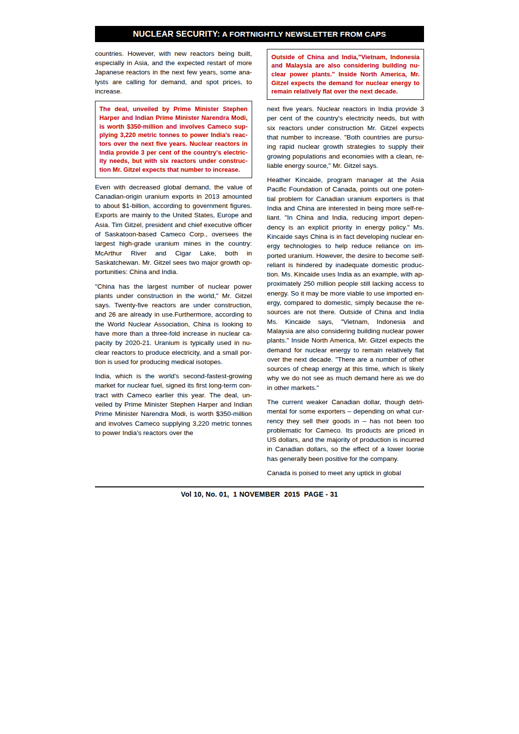NUCLEAR SECURITY: A FORTNIGHTLY NEWSLETTER FROM CAPS
countries. However, with new reactors being built, especially in Asia, and the expected restart of more Japanese reactors in the next few years, some analysts are calling for demand, and spot prices, to increase.
The deal, unveiled by Prime Minister Stephen Harper and Indian Prime Minister Narendra Modi, is worth $350-million and involves Cameco supplying 3,220 metric tonnes to power India's reactors over the next five years. Nuclear reactors in India provide 3 per cent of the country's electricity needs, but with six reactors under construction Mr. Gitzel expects that number to increase.
Even with decreased global demand, the value of Canadian-origin uranium exports in 2013 amounted to about $1-billion, according to government figures. Exports are mainly to the United States, Europe and Asia. Tim Gitzel, president and chief executive officer of Saskatoon-based Cameco Corp., oversees the largest high-grade uranium mines in the country: McArthur River and Cigar Lake, both in Saskatchewan. Mr. Gitzel sees two major growth opportunities: China and India.
"China has the largest number of nuclear power plants under construction in the world," Mr. Gitzel says. Twenty-five reactors are under construction, and 26 are already in use.Furthermore, according to the World Nuclear Association, China is looking to have more than a three-fold increase in nuclear capacity by 2020-21. Uranium is typically used in nuclear reactors to produce electricity, and a small portion is used for producing medical isotopes.
India, which is the world's second-fastest-growing market for nuclear fuel, signed its first long-term contract with Cameco earlier this year. The deal, unveiled by Prime Minister Stephen Harper and Indian Prime Minister Narendra Modi, is worth $350-million and involves Cameco supplying 3,220 metric tonnes to power India's reactors over the
Outside of China and India,"Vietnam, Indonesia and Malaysia are also considering building nuclear power plants." Inside North America, Mr. Gitzel expects the demand for nuclear energy to remain relatively flat over the next decade.
next five years. Nuclear reactors in India provide 3 per cent of the country's electricity needs, but with six reactors under construction Mr. Gitzel expects that number to increase. "Both countries are pursuing rapid nuclear growth strategies to supply their growing populations and economies with a clean, reliable energy source," Mr. Gitzel says.
Heather Kincaide, program manager at the Asia Pacific Foundation of Canada, points out one potential problem for Canadian uranium exporters is that India and China are interested in being more self-reliant. "In China and India, reducing import dependency is an explicit priority in energy policy." Ms. Kincaide says China is in fact developing nuclear energy technologies to help reduce reliance on imported uranium. However, the desire to become self-reliant is hindered by inadequate domestic production. Ms. Kincaide uses India as an example, with approximately 250 million people still lacking access to energy. So it may be more viable to use imported energy, compared to domestic, simply because the resources are not there. Outside of China and India Ms. Kincaide says, "Vietnam, Indonesia and Malaysia are also considering building nuclear power plants." Inside North America, Mr. Gitzel expects the demand for nuclear energy to remain relatively flat over the next decade. "There are a number of other sources of cheap energy at this time, which is likely why we do not see as much demand here as we do in other markets."
The current weaker Canadian dollar, though detrimental for some exporters – depending on what currency they sell their goods in – has not been too problematic for Cameco. Its products are priced in US dollars, and the majority of production is incurred in Canadian dollars, so the effect of a lower loonie has generally been positive for the company.
Canada is poised to meet any uptick in global
Vol 10, No. 01, 1 NOVEMBER 2015 PAGE - 31